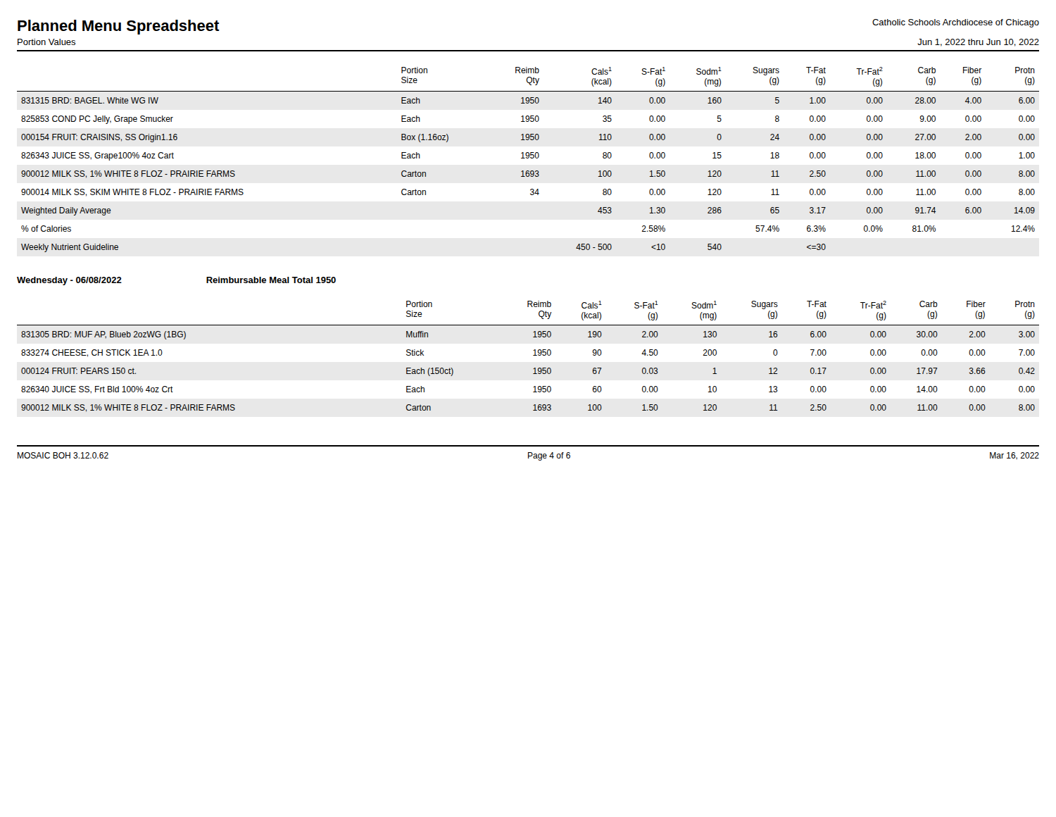Planned Menu Spreadsheet
Catholic Schools Archdiocese of Chicago
Portion Values
Jun 1, 2022 thru Jun 10, 2022
| | Portion Size | Reimb Qty | Cals 1 (kcal) | S-Fat 1 (g) | Sodm 1 (mg) | Sugars (g) | T-Fat (g) | Tr-Fat 2 (g) | Carb (g) | Fiber (g) | Protn (g) |
| --- | --- | --- | --- | --- | --- | --- | --- | --- | --- | --- | --- |
| 831315 BRD: BAGEL. White WG IW | Each | 1950 | 140 | 0.00 | 160 | 5 | 1.00 | 0.00 | 28.00 | 4.00 | 6.00 |
| 825853 COND PC Jelly, Grape Smucker | Each | 1950 | 35 | 0.00 | 5 | 8 | 0.00 | 0.00 | 9.00 | 0.00 | 0.00 |
| 000154 FRUIT: CRAISINS, SS Origin1.16 | Box (1.16oz) | 1950 | 110 | 0.00 | 0 | 24 | 0.00 | 0.00 | 27.00 | 2.00 | 0.00 |
| 826343 JUICE SS, Grape100% 4oz Cart | Each | 1950 | 80 | 0.00 | 15 | 18 | 0.00 | 0.00 | 18.00 | 0.00 | 1.00 |
| 900012 MILK SS, 1% WHITE 8 FLOZ - PRAIRIE FARMS | Carton | 1693 | 100 | 1.50 | 120 | 11 | 2.50 | 0.00 | 11.00 | 0.00 | 8.00 |
| 900014 MILK SS, SKIM WHITE 8 FLOZ - PRAIRIE FARMS | Carton | 34 | 80 | 0.00 | 120 | 11 | 0.00 | 0.00 | 11.00 | 0.00 | 8.00 |
| Weighted Daily Average | | | 453 | 1.30 | 286 | 65 | 3.17 | 0.00 | 91.74 | 6.00 | 14.09 |
| % of Calories | | | | 2.58% | | 57.4% | 6.3% | 0.0% | 81.0% | | 12.4% |
| Weekly Nutrient Guideline | | | 450 - 500 | <10 | 540 | | <=30 | | | | |
Wednesday - 06/08/2022 Reimbursable Meal Total 1950
| | Portion Size | Reimb Qty | Cals 1 (kcal) | S-Fat 1 (g) | Sodm 1 (mg) | Sugars (g) | T-Fat (g) | Tr-Fat 2 (g) | Carb (g) | Fiber (g) | Protn (g) |
| --- | --- | --- | --- | --- | --- | --- | --- | --- | --- | --- | --- |
| 831305 BRD: MUF AP, Blueb 2ozWG (1BG) | Muffin | 1950 | 190 | 2.00 | 130 | 16 | 6.00 | 0.00 | 30.00 | 2.00 | 3.00 |
| 833274 CHEESE, CH STICK 1EA 1.0 | Stick | 1950 | 90 | 4.50 | 200 | 0 | 7.00 | 0.00 | 0.00 | 0.00 | 7.00 |
| 000124 FRUIT: PEARS 150 ct. | Each (150ct) | 1950 | 67 | 0.03 | 1 | 12 | 0.17 | 0.00 | 17.97 | 3.66 | 0.42 |
| 826340 JUICE SS, Frt Bld 100% 4oz Crt | Each | 1950 | 60 | 0.00 | 10 | 13 | 0.00 | 0.00 | 14.00 | 0.00 | 0.00 |
| 900012 MILK SS, 1% WHITE 8 FLOZ - PRAIRIE FARMS | Carton | 1693 | 100 | 1.50 | 120 | 11 | 2.50 | 0.00 | 11.00 | 0.00 | 8.00 |
MOSAIC BOH 3.12.0.62
Page 4 of 6
Mar 16, 2022